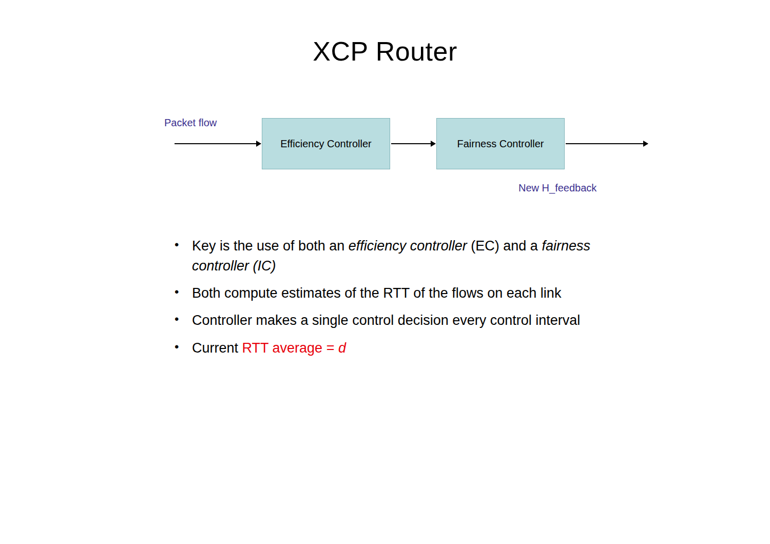XCP Router
Packet flow
Efficiency Controller
Fairness Controller
New H_feedback
Key is the use of both an efficiency controller (EC) and a fairness controller (IC)
Both compute estimates of the RTT of the flows on each link
Controller makes a single control decision every control interval
Current RTT average = d